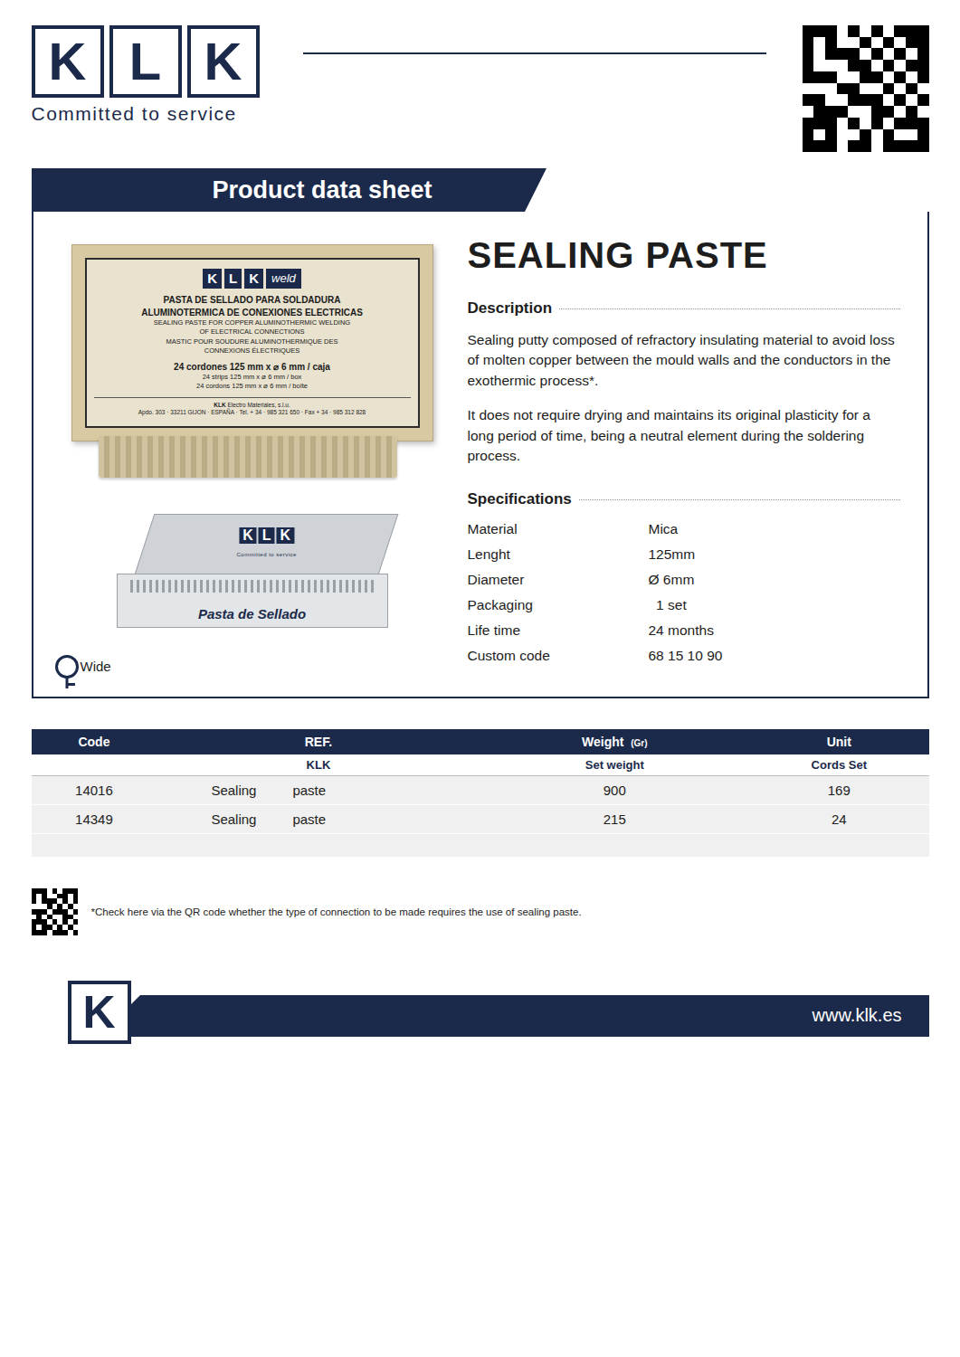KLK
Committed to service
Product data sheet
KLKweld
PASTA DE SELLADO PARA SOLDADURA ALUMINOTERMICA DE CONEXIONES ELECTRICAS
SEALING PASTE FOR COPPER ALUMINOTHERMIC WELDING
OF ELECTRICAL CONNECTIONS
MASTIC POUR SOUDURE ALUMINOTHERMIQUE DES
CONNEXIONS ÉLECTRIQUES
24 cordones 125 mm x ⌀ 6 mm / caja
24 strips 125 mm x ⌀ 6 mm / box
24 cordons 125 mm x ⌀ 6 mm / boîte
KLK Electro Materiales, s.l.u.
Apdo. 303 · 33211 GIJON · ESPAÑA · Tel. + 34 · 985 321 650 · Fax + 34 · 985 312 828
KLK
Committed to service
Pasta de Sellado
Wide
SEALING PASTE
Description
Sealing putty composed of refractory insulating material to avoid loss of molten copper between the mould walls and the conductors in the exothermic process*.
It does not require drying and maintains its original plasticity for a long period of time, being a neutral element during the soldering process.
Specifications
Material Mica
Lenght 125mm
Diameter Ø 6mm
Packaging 1 set
Life time 24 months
Custom code 68 15 10 90
| Code | REF. | Weight (Gr) | Unit |
| --- | --- | --- | --- |
| | KLK | Set weight | Cords Set |
| 14016 | Sealing paste | 900 | 169 |
| 14349 | Sealing paste | 215 | 24 |
*Check here via the QR code whether the type of connection to be made requires the use of sealing paste.
K
www.klk.es